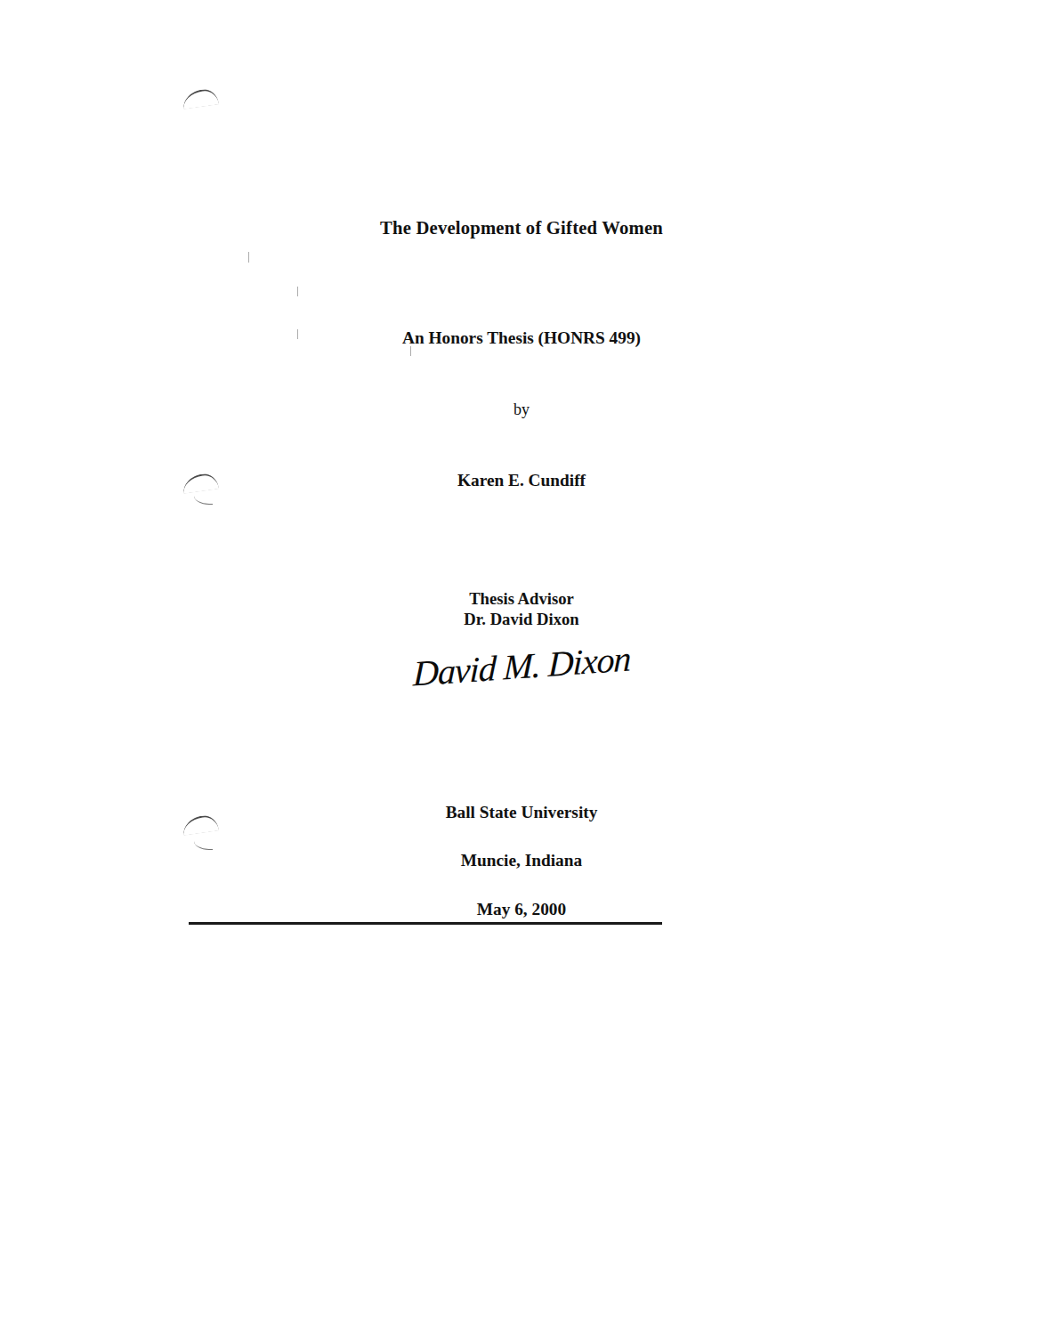The Development of Gifted Women
An Honors Thesis (HONRS 499)
by
Karen E. Cundiff
Thesis Advisor
Dr. David Dixon
David M. Dixon
Ball State University
Muncie, Indiana
May 6, 2000